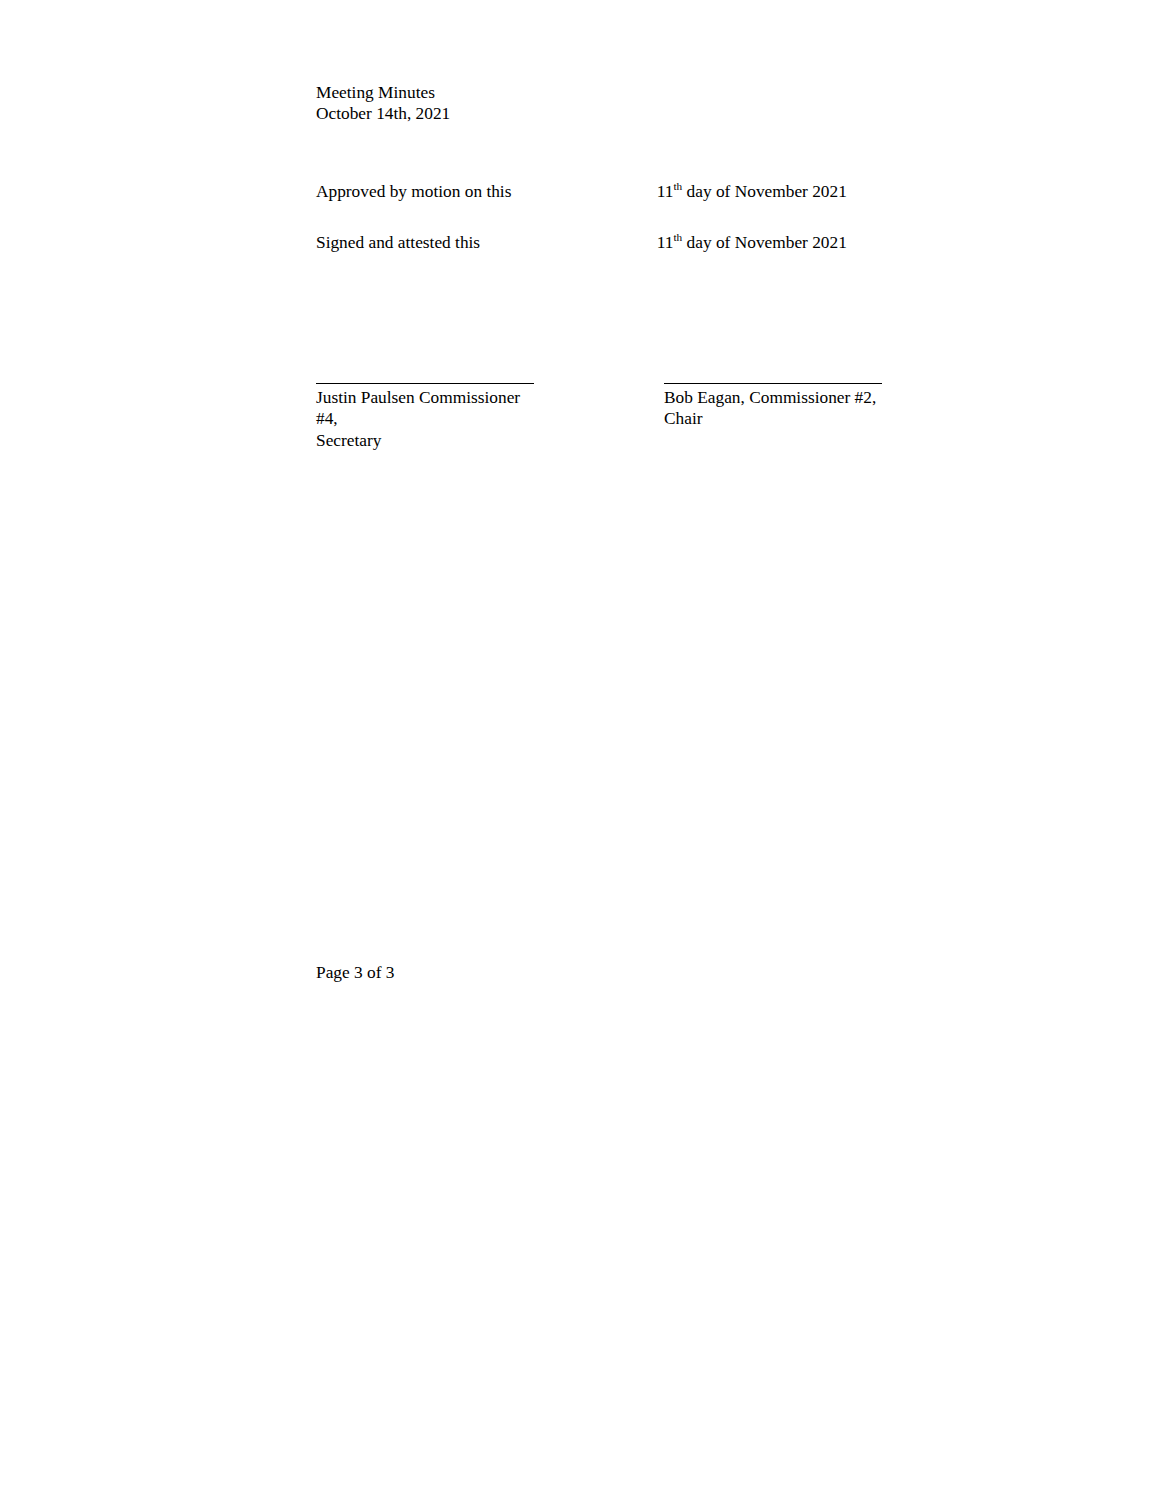Meeting Minutes
October 14th, 2021
Approved by motion on this
11th day of November 2021
Signed and attested this
11th day of November 2021
Justin Paulsen Commissioner #4,
Secretary
Bob Eagan, Commissioner #2,
Chair
Page 3 of 3